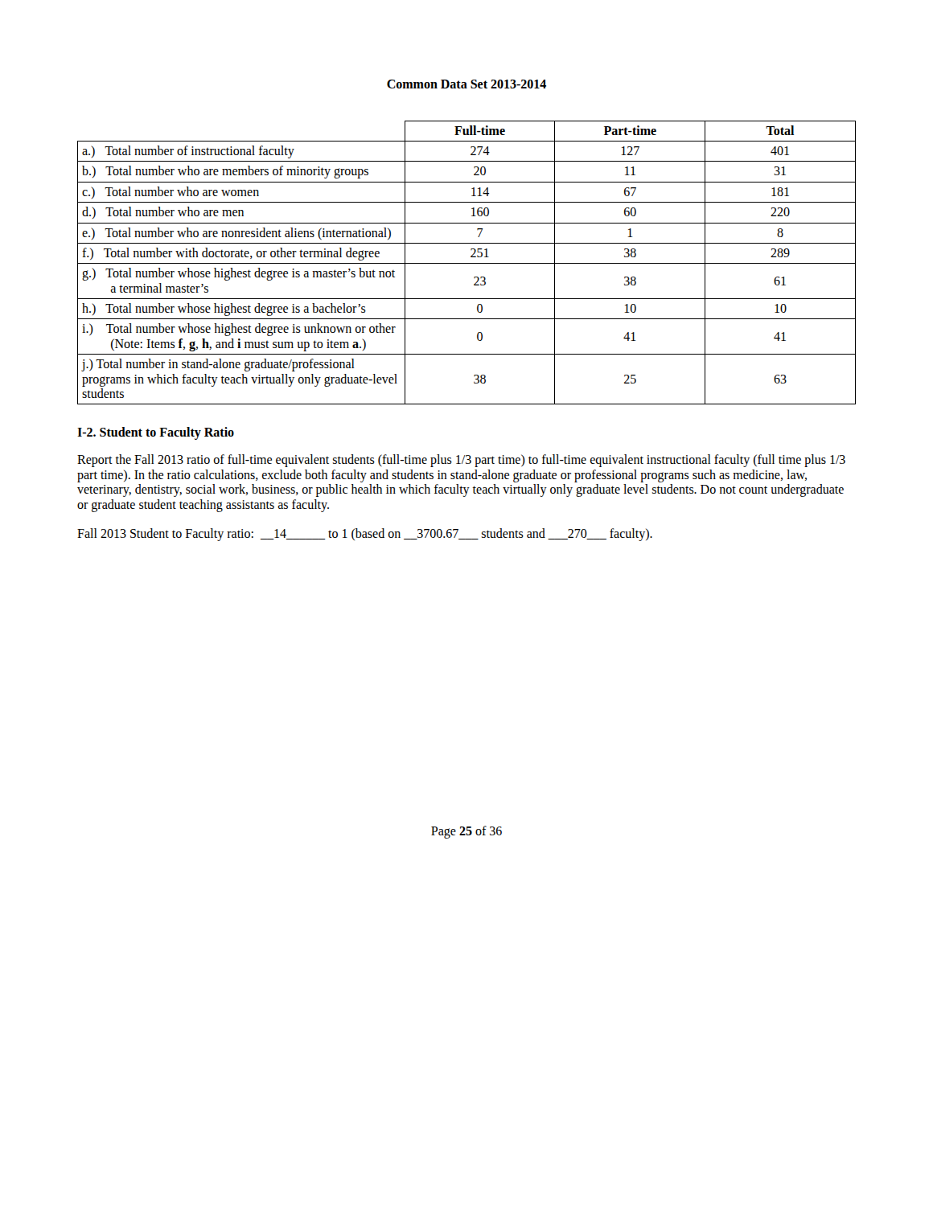Common Data Set 2013-2014
| | Full-time | Part-time | Total |
| --- | --- | --- | --- |
| a.) Total number of instructional faculty | 274 | 127 | 401 |
| b.) Total number who are members of minority groups | 20 | 11 | 31 |
| c.) Total number who are women | 114 | 67 | 181 |
| d.) Total number who are men | 160 | 60 | 220 |
| e.) Total number who are nonresident aliens (international) | 7 | 1 | 8 |
| f.) Total number with doctorate, or other terminal degree | 251 | 38 | 289 |
| g.) Total number whose highest degree is a master’s but not a terminal master’s | 23 | 38 | 61 |
| h.) Total number whose highest degree is a bachelor’s | 0 | 10 | 10 |
| i.) Total number whose highest degree is unknown or other (Note: Items f , g , h , and i must sum up to item a .) | 0 | 41 | 41 |
| j.) Total number in stand-alone graduate/professional programs in which faculty teach virtually only graduate-level students | 38 | 25 | 63 |
I-2. Student to Faculty Ratio
Report the Fall 2013 ratio of full-time equivalent students (full-time plus 1/3 part time) to full-time equivalent instructional faculty (full time plus 1/3 part time). In the ratio calculations, exclude both faculty and students in stand-alone graduate or professional programs such as medicine, law, veterinary, dentistry, social work, business, or public health in which faculty teach virtually only graduate level students. Do not count undergraduate or graduate student teaching assistants as faculty.
Fall 2013 Student to Faculty ratio: __14______ to 1 (based on __3700.67___ students and ___270___ faculty).
Page 25 of 36